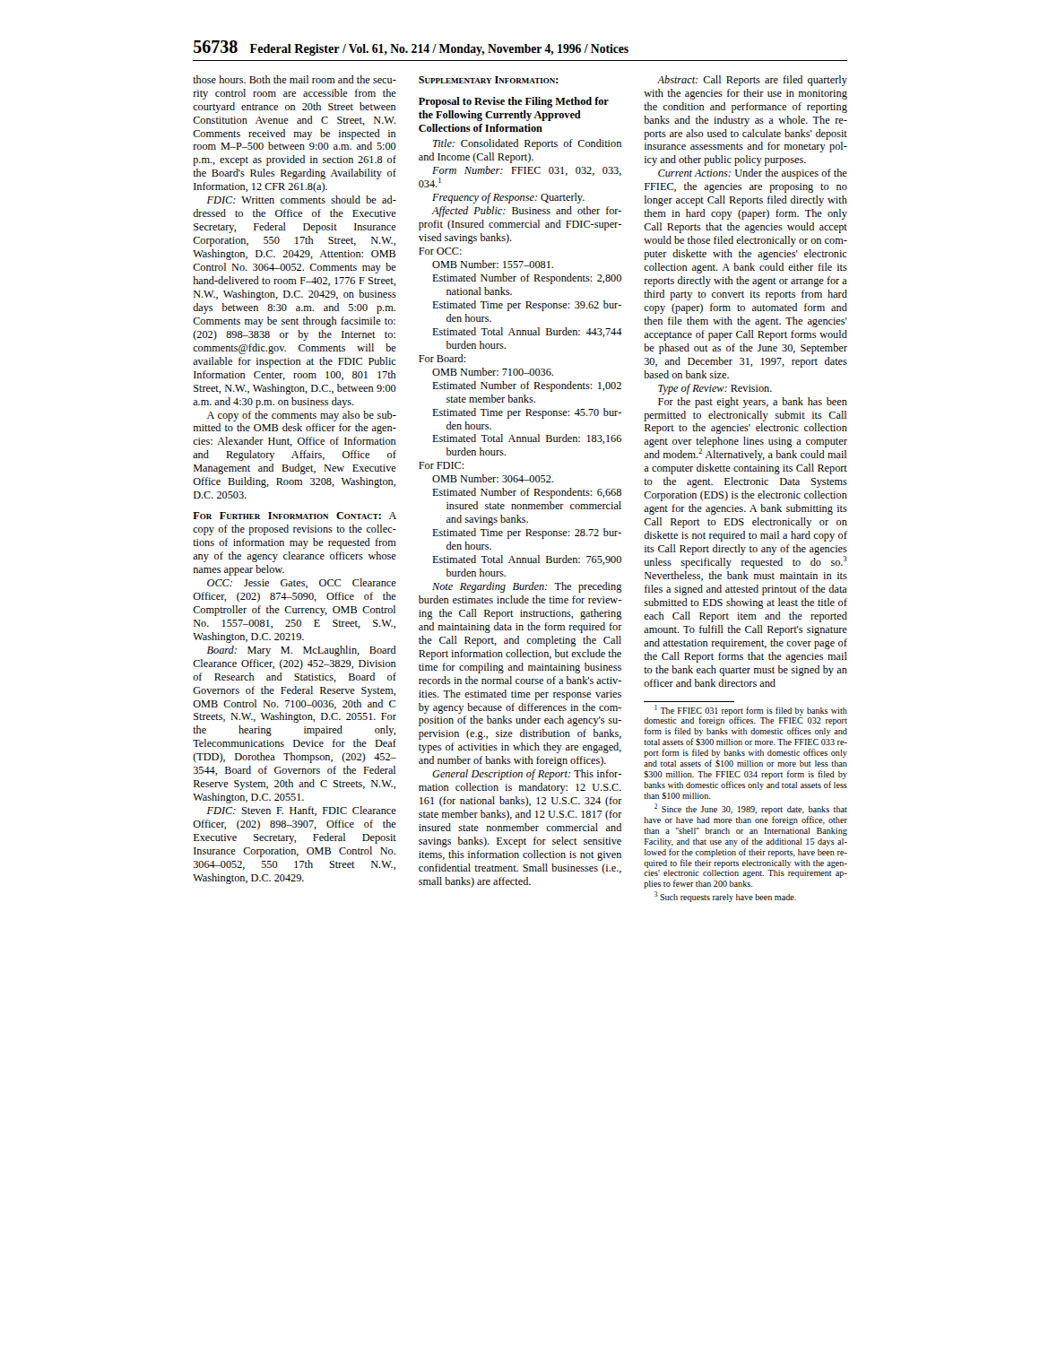56738
Federal Register / Vol. 61, No. 214 / Monday, November 4, 1996 / Notices
those hours. Both the mail room and the security control room are accessible from the courtyard entrance on 20th Street between Constitution Avenue and C Street, N.W. Comments received may be inspected in room M–P–500 between 9:00 a.m. and 5:00 p.m., except as provided in section 261.8 of the Board's Rules Regarding Availability of Information, 12 CFR 261.8(a).
FDIC: Written comments should be addressed to the Office of the Executive Secretary, Federal Deposit Insurance Corporation, 550 17th Street, N.W., Washington, D.C. 20429, Attention: OMB Control No. 3064–0052. Comments may be hand-delivered to room F–402, 1776 F Street, N.W., Washington, D.C. 20429, on business days between 8:30 a.m. and 5:00 p.m. Comments may be sent through facsimile to: (202) 898–3838 or by the Internet to: comments@fdic.gov. Comments will be available for inspection at the FDIC Public Information Center, room 100, 801 17th Street, N.W., Washington, D.C., between 9:00 a.m. and 4:30 p.m. on business days.
A copy of the comments may also be submitted to the OMB desk officer for the agencies: Alexander Hunt, Office of Information and Regulatory Affairs, Office of Management and Budget, New Executive Office Building, Room 3208, Washington, D.C. 20503.
For Further Information Contact: A copy of the proposed revisions to the collections of information may be requested from any of the agency clearance officers whose names appear below.
OCC: Jessie Gates, OCC Clearance Officer, (202) 874–5090, Office of the Comptroller of the Currency, OMB Control No. 1557–0081, 250 E Street, S.W., Washington, D.C. 20219.
Board: Mary M. McLaughlin, Board Clearance Officer, (202) 452–3829, Division of Research and Statistics, Board of Governors of the Federal Reserve System, OMB Control No. 7100–0036, 20th and C Streets, N.W., Washington, D.C. 20551. For the hearing impaired only, Telecommunications Device for the Deaf (TDD), Dorothea Thompson, (202) 452–3544, Board of Governors of the Federal Reserve System, 20th and C Streets, N.W., Washington, D.C. 20551.
FDIC: Steven F. Hanft, FDIC Clearance Officer, (202) 898–3907, Office of the Executive Secretary, Federal Deposit Insurance Corporation, OMB Control No. 3064–0052, 550 17th Street N.W., Washington, D.C. 20429.
Supplementary Information:
Proposal to Revise the Filing Method for the Following Currently Approved Collections of Information
Title: Consolidated Reports of Condition and Income (Call Report).
Form Number: FFIEC 031, 032, 033, 034.1
Frequency of Response: Quarterly.
Affected Public: Business and other for-profit (Insured commercial and FDIC-supervised savings banks).
For OCC:
OMB Number: 1557–0081.
Estimated Number of Respondents: 2,800 national banks.
Estimated Time per Response: 39.62 burden hours.
Estimated Total Annual Burden: 443,744 burden hours.
For Board:
OMB Number: 7100–0036.
Estimated Number of Respondents: 1,002 state member banks.
Estimated Time per Response: 45.70 burden hours.
Estimated Total Annual Burden: 183,166 burden hours.
For FDIC:
OMB Number: 3064–0052.
Estimated Number of Respondents: 6,668 insured state nonmember commercial and savings banks.
Estimated Time per Response: 28.72 burden hours.
Estimated Total Annual Burden: 765,900 burden hours.
Note Regarding Burden: The preceding burden estimates include the time for reviewing the Call Report instructions, gathering and maintaining data in the form required for the Call Report, and completing the Call Report information collection, but exclude the time for compiling and maintaining business records in the normal course of a bank's activities. The estimated time per response varies by agency because of differences in the composition of the banks under each agency's supervision (e.g., size distribution of banks, types of activities in which they are engaged, and number of banks with foreign offices).
General Description of Report: This information collection is mandatory: 12 U.S.C. 161 (for national banks), 12 U.S.C. 324 (for state member banks), and 12 U.S.C. 1817 (for insured state nonmember commercial and savings banks). Except for select sensitive items, this information collection is not given confidential treatment. Small businesses (i.e., small banks) are affected.
Abstract: Call Reports are filed quarterly with the agencies for their use in monitoring the condition and performance of reporting banks and the industry as a whole. The reports are also used to calculate banks' deposit insurance assessments and for monetary policy and other public policy purposes.
Current Actions: Under the auspices of the FFIEC, the agencies are proposing to no longer accept Call Reports filed directly with them in hard copy (paper) form. The only Call Reports that the agencies would accept would be those filed electronically or on computer diskette with the agencies' electronic collection agent. A bank could either file its reports directly with the agent or arrange for a third party to convert its reports from hard copy (paper) form to automated form and then file them with the agent. The agencies' acceptance of paper Call Report forms would be phased out as of the June 30, September 30, and December 31, 1997, report dates based on bank size.
Type of Review: Revision.
For the past eight years, a bank has been permitted to electronically submit its Call Report to the agencies' electronic collection agent over telephone lines using a computer and modem.2 Alternatively, a bank could mail a computer diskette containing its Call Report to the agent. Electronic Data Systems Corporation (EDS) is the electronic collection agent for the agencies. A bank submitting its Call Report to EDS electronically or on diskette is not required to mail a hard copy of its Call Report directly to any of the agencies unless specifically requested to do so.3 Nevertheless, the bank must maintain in its files a signed and attested printout of the data submitted to EDS showing at least the title of each Call Report item and the reported amount. To fulfill the Call Report's signature and attestation requirement, the cover page of the Call Report forms that the agencies mail to the bank each quarter must be signed by an officer and bank directors and
1 The FFIEC 031 report form is filed by banks with domestic and foreign offices. The FFIEC 032 report form is filed by banks with domestic offices only and total assets of $300 million or more. The FFIEC 033 report form is filed by banks with domestic offices only and total assets of $100 million or more but less than $300 million. The FFIEC 034 report form is filed by banks with domestic offices only and total assets of less than $100 million.
2 Since the June 30, 1989, report date, banks that have or have had more than one foreign office, other than a ''shell'' branch or an International Banking Facility, and that use any of the additional 15 days allowed for the completion of their reports, have been required to file their reports electronically with the agencies' electronic collection agent. This requirement applies to fewer than 200 banks.
3 Such requests rarely have been made.